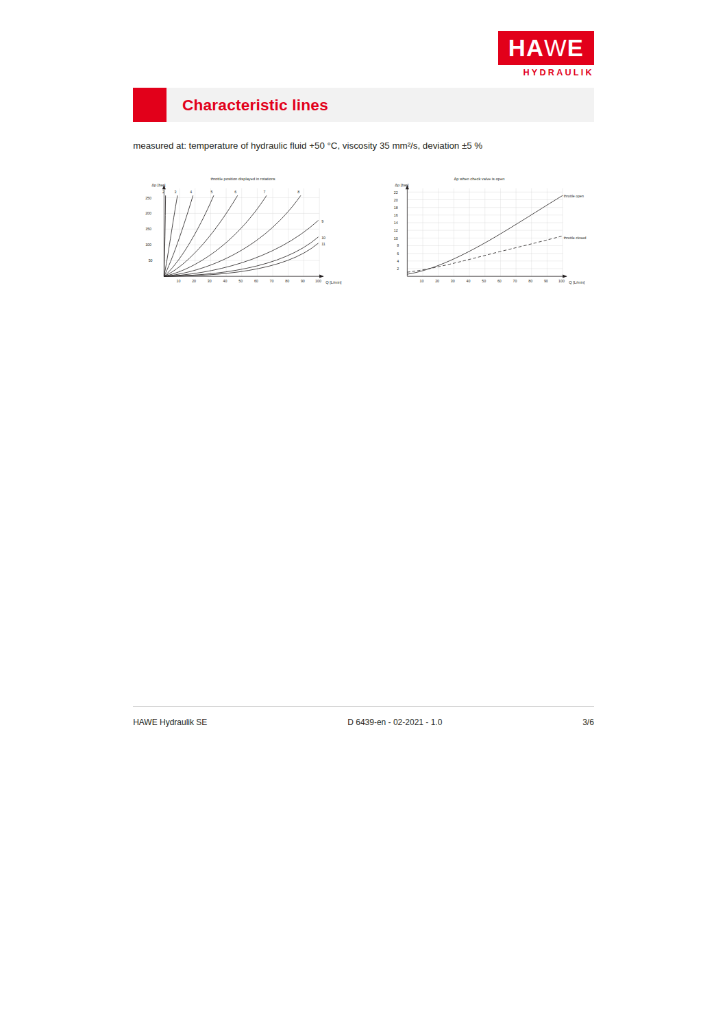HAWE
HYDRAULIK
Characteristic lines
measured at: temperature of hydraulic fluid +50 °C, viscosity 35 mm²/s, deviation ±5 %
throttle position displayed in rotations Δp [bar] Q [L/min] 50 100 150 200 250 10 20 30 40 50 60 70 80 90 100 2 3 4 5 6 7 8 9 10 11
Δp when check valve is open Δp [bar] Q [L/min] 2 4 6 8 10 12 14 16 18 20 22 10 20 30 40 50 60 70 80 90 100 throttle open throttle closed
HAWE Hydraulik SE
D 6439-en - 02-2021 - 1.0
3/6